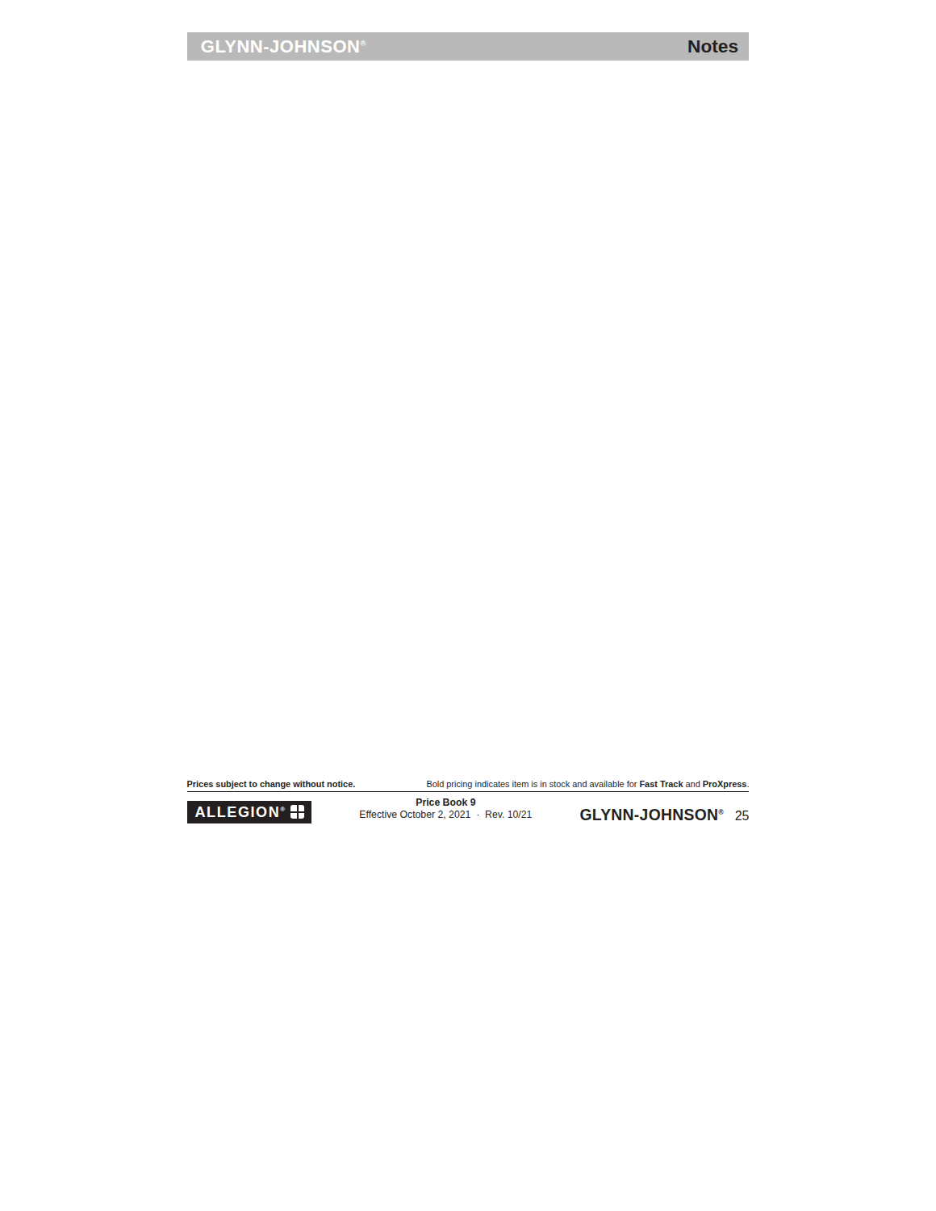GLYNN‑JOHNSON®
Notes
Prices subject to change without notice.
Bold pricing indicates item is in stock and available for Fast Track and ProXpress.
ALLEGION®
Price Book 9
Effective October 2, 2021 · Rev. 10/21
GLYNN‑JOHNSON® 25